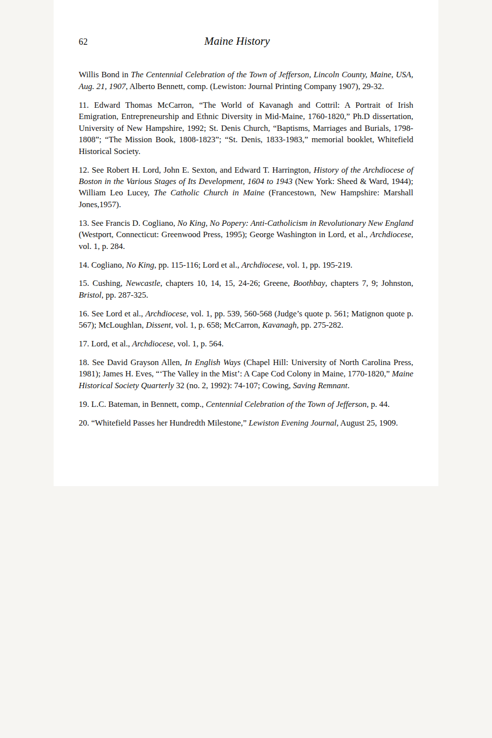62 Maine History
Willis Bond in The Centennial Celebration of the Town of Jefferson, Lincoln County, Maine, USA, Aug. 21, 1907, Alberto Bennett, comp. (Lewiston: Journal Printing Company 1907), 29-32.
11. Edward Thomas McCarron, “The World of Kavanagh and Cottril: A Portrait of Irish Emigration, Entrepreneurship and Ethnic Diversity in Mid-Maine, 1760-1820,” Ph.D dissertation, University of New Hampshire, 1992; St. Denis Church, “Baptisms, Marriages and Burials, 1798-1808”; “The Mission Book, 1808-1823”; “St. Denis, 1833-1983,” memorial booklet, Whitefield Historical Society.
12. See Robert H. Lord, John E. Sexton, and Edward T. Harrington, History of the Archdiocese of Boston in the Various Stages of Its Development, 1604 to 1943 (New York: Sheed & Ward, 1944); William Leo Lucey, The Catholic Church in Maine (Francestown, New Hampshire: Marshall Jones,1957).
13. See Francis D. Cogliano, No King, No Popery: Anti-Catholicism in Revolutionary New England (Westport, Connecticut: Greenwood Press, 1995); George Washington in Lord, et al., Archdiocese, vol. 1, p. 284.
14. Cogliano, No King, pp. 115-116; Lord et al., Archdiocese, vol. 1, pp. 195-219.
15. Cushing, Newcastle, chapters 10, 14, 15, 24-26; Greene, Boothbay, chapters 7, 9; Johnston, Bristol, pp. 287-325.
16. See Lord et al., Archdiocese, vol. 1, pp. 539, 560-568 (Judge’s quote p. 561; Matignon quote p. 567); McLoughlan, Dissent, vol. 1, p. 658; McCarron, Kavanagh, pp. 275-282.
17. Lord, et al., Archdiocese, vol. 1, p. 564.
18. See David Grayson Allen, In English Ways (Chapel Hill: University of North Carolina Press, 1981); James H. Eves, “‘The Valley in the Mist’: A Cape Cod Colony in Maine, 1770-1820,” Maine Historical Society Quarterly 32 (no. 2, 1992): 74-107; Cowing, Saving Remnant.
19. L.C. Bateman, in Bennett, comp., Centennial Celebration of the Town of Jefferson, p. 44.
20. “Whitefield Passes her Hundredth Milestone,” Lewiston Evening Journal, August 25, 1909.